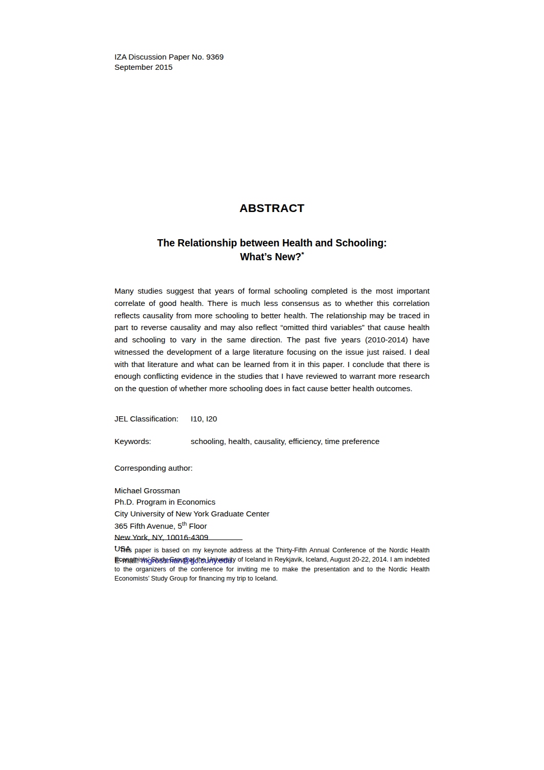IZA Discussion Paper No. 9369
September 2015
ABSTRACT
The Relationship between Health and Schooling:
What’s New?*
Many studies suggest that years of formal schooling completed is the most important correlate of good health. There is much less consensus as to whether this correlation reflects causality from more schooling to better health. The relationship may be traced in part to reverse causality and may also reflect “omitted third variables” that cause health and schooling to vary in the same direction. The past five years (2010-2014) have witnessed the development of a large literature focusing on the issue just raised. I deal with that literature and what can be learned from it in this paper. I conclude that there is enough conflicting evidence in the studies that I have reviewed to warrant more research on the question of whether more schooling does in fact cause better health outcomes.
JEL Classification: I10, I20
Keywords: schooling, health, causality, efficiency, time preference
Corresponding author:
Michael Grossman
Ph.D. Program in Economics
City University of New York Graduate Center
365 Fifth Avenue, 5th Floor
New York, NY, 10016-4309
USA
E-mail: mgrossman@gc.cuny.edu
* This paper is based on my keynote address at the Thirty-Fifth Annual Conference of the Nordic Health Economists’ Study Group at the University of Iceland in Reykjavik, Iceland, August 20-22, 2014. I am indebted to the organizers of the conference for inviting me to make the presentation and to the Nordic Health Economists’ Study Group for financing my trip to Iceland.